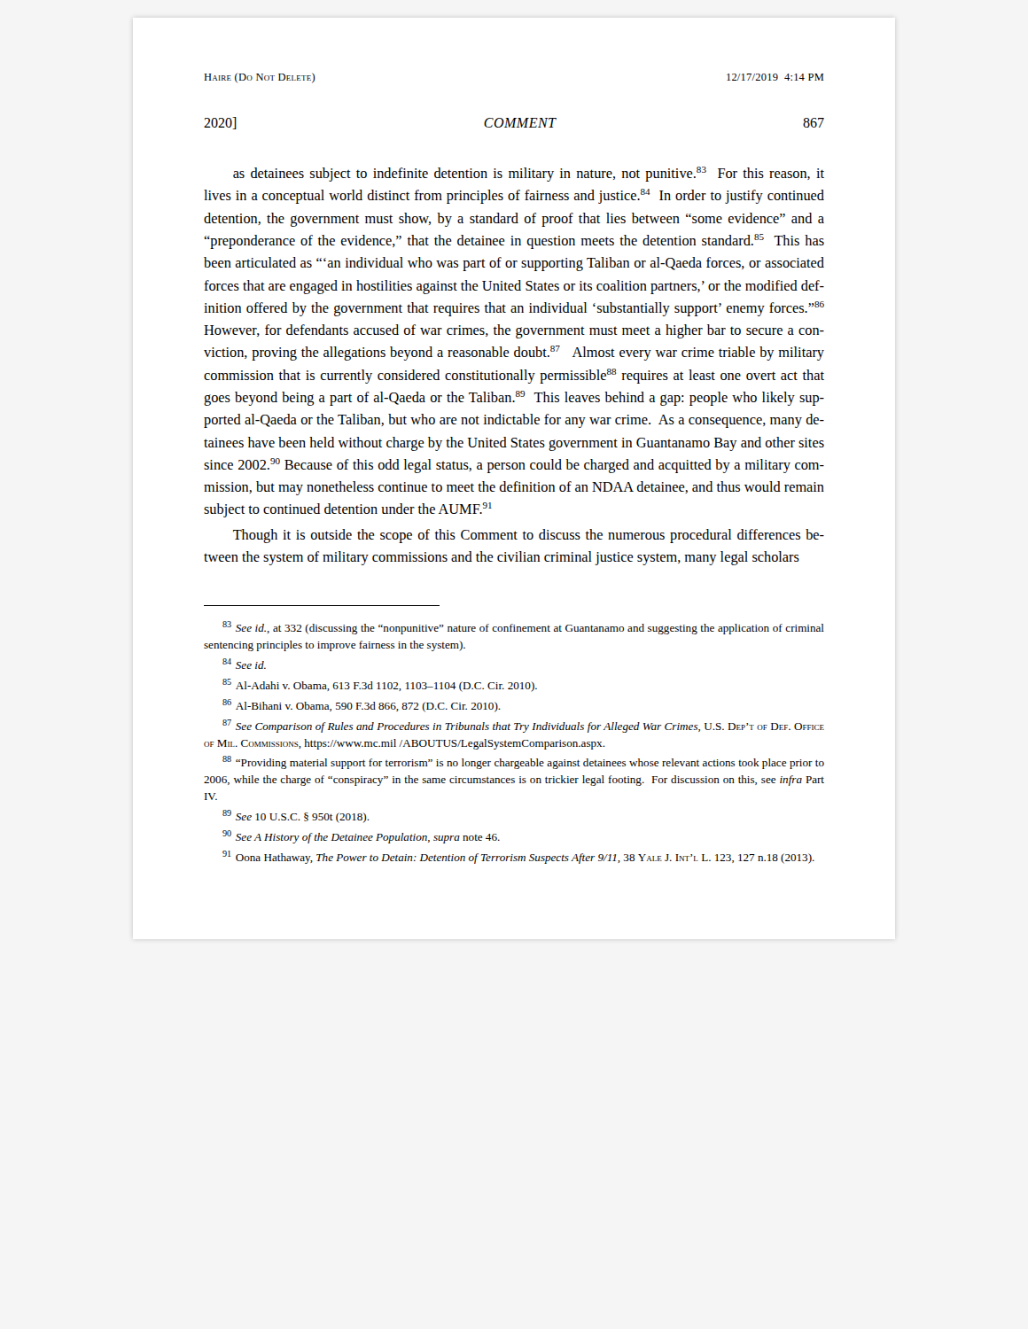Haire (Do Not Delete) 12/17/2019 4:14 PM
2020] COMMENT 867
as detainees subject to indefinite detention is military in nature, not punitive.83 For this reason, it lives in a conceptual world distinct from principles of fairness and justice.84 In order to justify continued detention, the government must show, by a standard of proof that lies between “some evidence” and a “preponderance of the evidence,” that the detainee in question meets the detention standard.85 This has been articulated as “‘an individual who was part of or supporting Taliban or al-Qaeda forces, or associated forces that are engaged in hostilities against the United States or its coalition partners,’ or the modified definition offered by the government that requires that an individual ‘substantially support’ enemy forces.”86 However, for defendants accused of war crimes, the government must meet a higher bar to secure a conviction, proving the allegations beyond a reasonable doubt.87 Almost every war crime triable by military commission that is currently considered constitutionally permissible88 requires at least one overt act that goes beyond being a part of al-Qaeda or the Taliban.89 This leaves behind a gap: people who likely supported al-Qaeda or the Taliban, but who are not indictable for any war crime. As a consequence, many detainees have been held without charge by the United States government in Guantanamo Bay and other sites since 2002.90 Because of this odd legal status, a person could be charged and acquitted by a military commission, but may nonetheless continue to meet the definition of an NDAA detainee, and thus would remain subject to continued detention under the AUMF.91
Though it is outside the scope of this Comment to discuss the numerous procedural differences between the system of military commissions and the civilian criminal justice system, many legal scholars
83 See id., at 332 (discussing the “nonpunitive” nature of confinement at Guantanamo and suggesting the application of criminal sentencing principles to improve fairness in the system).
84 See id.
85 Al-Adahi v. Obama, 613 F.3d 1102, 1103–1104 (D.C. Cir. 2010).
86 Al-Bihani v. Obama, 590 F.3d 866, 872 (D.C. Cir. 2010).
87 See Comparison of Rules and Procedures in Tribunals that Try Individuals for Alleged War Crimes, U.S. Dep’t of Def. Office of Mil. Commissions, https://www.mc.mil /ABOUTUS/LegalSystemComparison.aspx.
88“Providing material support for terrorism” is no longer chargeable against detainees whose relevant actions took place prior to 2006, while the charge of “conspiracy” in the same circumstances is on trickier legal footing. For discussion on this, see infra Part IV.
89 See 10 U.S.C. § 950t (2018).
90 See A History of the Detainee Population, supra note 46.
91 Oona Hathaway, The Power to Detain: Detention of Terrorism Suspects After 9/11, 38 Yale J. Int’l L. 123, 127 n.18 (2013).